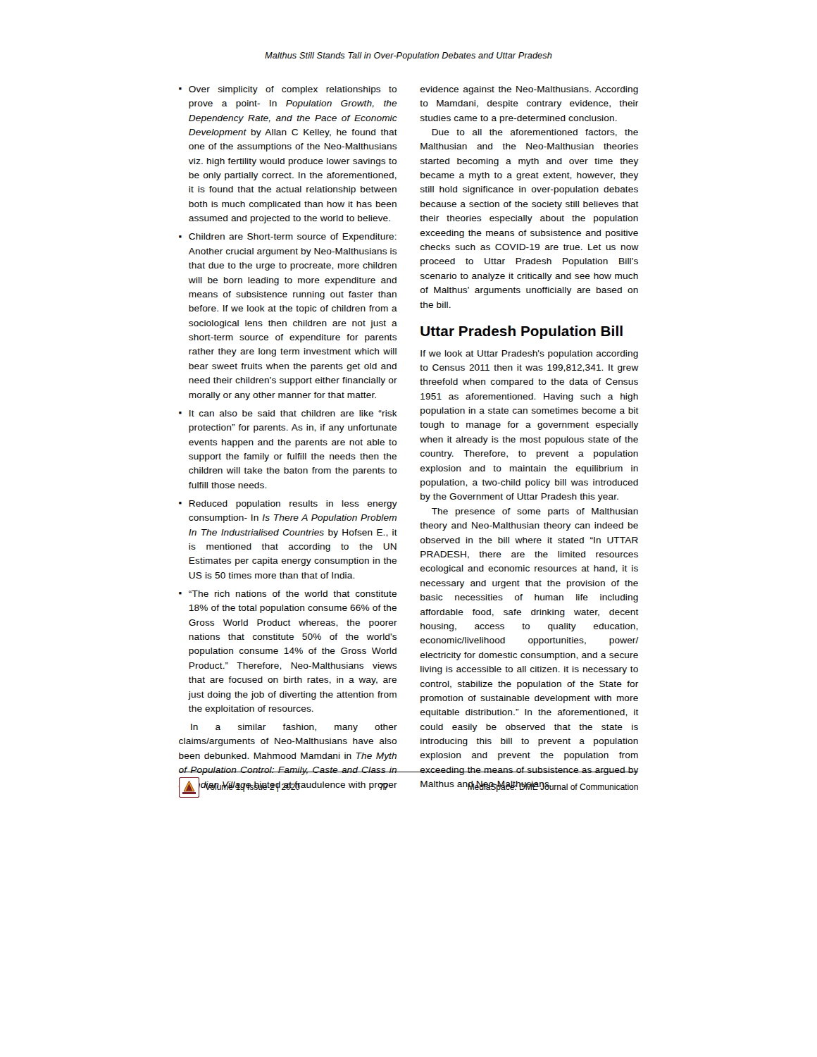Malthus Still Stands Tall in Over-Population Debates and Uttar Pradesh
Over simplicity of complex relationships to prove a point- In Population Growth, the Dependency Rate, and the Pace of Economic Development by Allan C Kelley, he found that one of the assumptions of the Neo-Malthusians viz. high fertility would produce lower savings to be only partially correct. In the aforementioned, it is found that the actual relationship between both is much complicated than how it has been assumed and projected to the world to believe.
Children are Short-term source of Expenditure: Another crucial argument by Neo-Malthusians is that due to the urge to procreate, more children will be born leading to more expenditure and means of subsistence running out faster than before. If we look at the topic of children from a sociological lens then children are not just a short-term source of expenditure for parents rather they are long term investment which will bear sweet fruits when the parents get old and need their children's support either financially or morally or any other manner for that matter.
It can also be said that children are like “risk protection” for parents. As in, if any unfortunate events happen and the parents are not able to support the family or fulfill the needs then the children will take the baton from the parents to fulfill those needs.
Reduced population results in less energy consumption- In Is There A Population Problem In The Industrialised Countries by Hofsen E., it is mentioned that according to the UN Estimates per capita energy consumption in the US is 50 times more than that of India.
“The rich nations of the world that constitute 18% of the total population consume 66% of the Gross World Product whereas, the poorer nations that constitute 50% of the world's population consume 14% of the Gross World Product.” Therefore, Neo-Malthusians views that are focused on birth rates, in a way, are just doing the job of diverting the attention from the exploitation of resources.
In a similar fashion, many other claims/arguments of Neo-Malthusians have also been debunked. Mahmood Mamdani in The Myth of Population Control: Family, Caste and Class in an Indian Village hinted at fraudulence with proper evidence against the Neo-Malthusians. According to Mamdani, despite contrary evidence, their studies came to a pre-determined conclusion.
Due to all the aforementioned factors, the Malthusian and the Neo-Malthusian theories started becoming a myth and over time they became a myth to a great extent, however, they still hold significance in over-population debates because a section of the society still believes that their theories especially about the population exceeding the means of subsistence and positive checks such as COVID-19 are true. Let us now proceed to Uttar Pradesh Population Bill's scenario to analyze it critically and see how much of Malthus' arguments unofficially are based on the bill.
Uttar Pradesh Population Bill
If we look at Uttar Pradesh's population according to Census 2011 then it was 199,812,341. It grew threefold when compared to the data of Census 1951 as aforementioned. Having such a high population in a state can sometimes become a bit tough to manage for a government especially when it already is the most populous state of the country. Therefore, to prevent a population explosion and to maintain the equilibrium in population, a two-child policy bill was introduced by the Government of Uttar Pradesh this year.
The presence of some parts of Malthusian theory and Neo-Malthusian theory can indeed be observed in the bill where it stated “In UTTAR PRADESH, there are the limited resources ecological and economic resources at hand, it is necessary and urgent that the provision of the basic necessities of human life including affordable food, safe drinking water, decent housing, access to quality education, economic/livelihood opportunities, power/ electricity for domestic consumption, and a secure living is accessible to all citizen. it is necessary to control, stabilize the population of the State for promotion of sustainable development with more equitable distribution.” In the aforementioned, it could easily be observed that the state is introducing this bill to prevent a population explosion and prevent the population from exceeding the means of subsistence as argued by Malthus and Neo-Malthusians.
Volume 1 | Issue 2 | 2020
77
MediaSpace: DME Journal of Communication